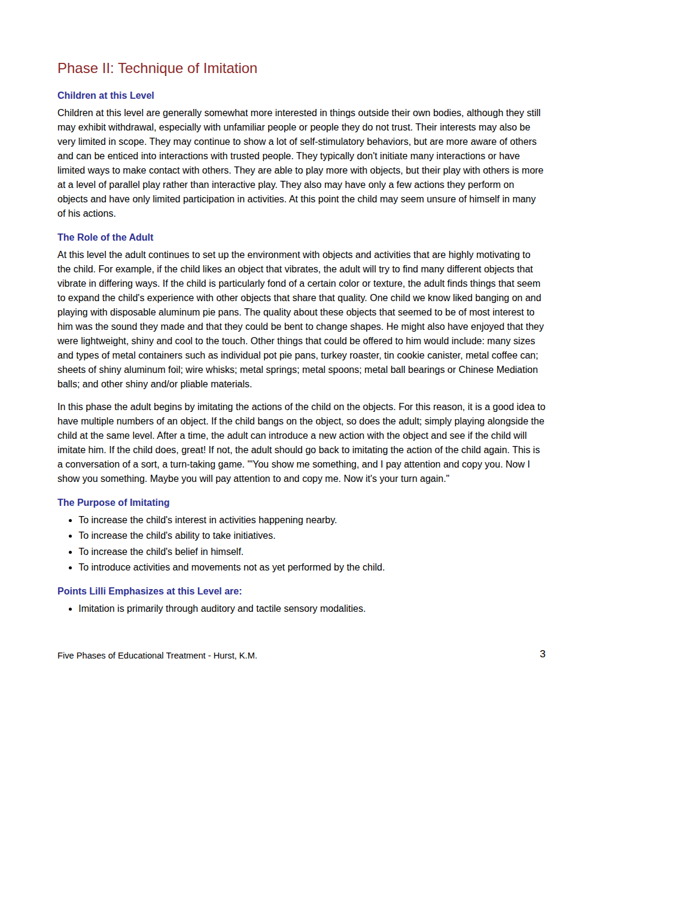Phase II: Technique of Imitation
Children at this Level
Children at this level are generally somewhat more interested in things outside their own bodies, although they still may exhibit withdrawal, especially with unfamiliar people or people they do not trust. Their interests may also be very limited in scope. They may continue to show a lot of self-stimulatory behaviors, but are more aware of others and can be enticed into interactions with trusted people. They typically don't initiate many interactions or have limited ways to make contact with others. They are able to play more with objects, but their play with others is more at a level of parallel play rather than interactive play. They also may have only a few actions they perform on objects and have only limited participation in activities. At this point the child may seem unsure of himself in many of his actions.
The Role of the Adult
At this level the adult continues to set up the environment with objects and activities that are highly motivating to the child. For example, if the child likes an object that vibrates, the adult will try to find many different objects that vibrate in differing ways. If the child is particularly fond of a certain color or texture, the adult finds things that seem to expand the child's experience with other objects that share that quality. One child we know liked banging on and playing with disposable aluminum pie pans. The quality about these objects that seemed to be of most interest to him was the sound they made and that they could be bent to change shapes. He might also have enjoyed that they were lightweight, shiny and cool to the touch. Other things that could be offered to him would include: many sizes and types of metal containers such as individual pot pie pans, turkey roaster, tin cookie canister, metal coffee can; sheets of shiny aluminum foil; wire whisks; metal springs; metal spoons; metal ball bearings or Chinese Mediation balls; and other shiny and/or pliable materials.
In this phase the adult begins by imitating the actions of the child on the objects. For this reason, it is a good idea to have multiple numbers of an object. If the child bangs on the object, so does the adult; simply playing alongside the child at the same level. After a time, the adult can introduce a new action with the object and see if the child will imitate him. If the child does, great! If not, the adult should go back to imitating the action of the child again. This is a conversation of a sort, a turn-taking game. '"You show me something, and I pay attention and copy you. Now I show you something. Maybe you will pay attention to and copy me. Now it's your turn again."
The Purpose of Imitating
To increase the child's interest in activities happening nearby.
To increase the child's ability to take initiatives.
To increase the child's belief in himself.
To introduce activities and movements not as yet performed by the child.
Points Lilli Emphasizes at this Level are:
Imitation is primarily through auditory and tactile sensory modalities.
Five Phases of Educational Treatment - Hurst, K.M. 3